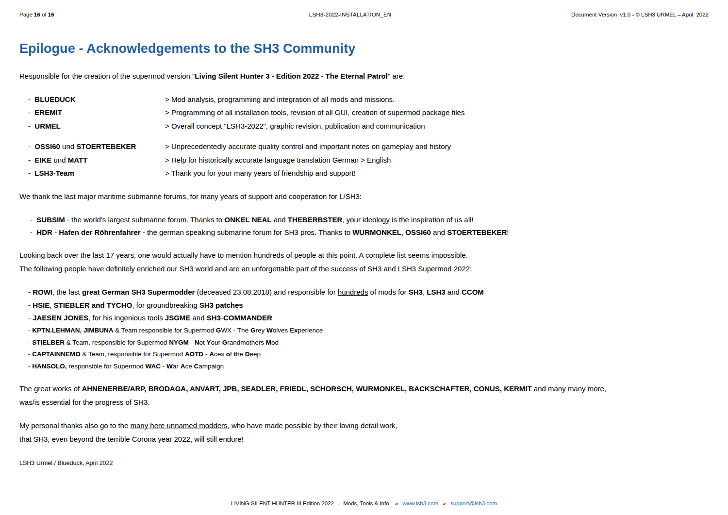Page 16 of 16
LSH3-2022-INSTALLATION_EN
Document Version v1.0 - © LSH3 URMEL – April 2022
Epilogue - Acknowledgements to the SH3 Community
Responsible for the creation of the supermod version "Living Silent Hunter 3 - Edition 2022 - The Eternal Patrol" are:
- BLUEDUCK
> Mod analysis, programming and integration of all mods and missions.
- EREMIT
> Programming of all installation tools, revision of all GUI, creation of supermod package files
- URMEL
> Overall concept "LSH3-2022", graphic revision, publication and communication
- OSSI60 und STOERTEBEKER
> Unprecedentedly accurate quality control and important notes on gameplay and history
- EIKE und MATT
> Help for historically accurate language translation German > English
- LSH3-Team
> Thank you for your many years of friendship and support!
We thank the last major maritime submarine forums, for many years of support and cooperation for L/SH3:
- SUBSIM - the world's largest submarine forum. Thanks to ONKEL NEAL and THEBERBSTER, your ideology is the inspiration of us all!
- HDR - Hafen der Röhrenfahrer - the german speaking submarine forum for SH3 pros. Thanks to WURMONKEL, OSSI60 and STOERTEBEKER!
Looking back over the last 17 years, one would actually have to mention hundreds of people at this point. A complete list seems impossible.
The following people have definitely enriched our SH3 world and are an unforgettable part of the success of SH3 and LSH3 Supermod 2022:
- ROWI, the last great German SH3 Supermodder (deceased 23.08.2018) and responsible for hundreds of mods for SH3, LSH3 and CCOM
- HSIE, STIEBLER and TYCHO, for groundbreaking SH3 patches
- JAESEN JONES, for his ingenious tools JSGME and SH3-COMMANDER
- KPTN.LEHMAN, JIMBUNA & Team responsible for Supermod GWX - The Grey Wolves Experience
- STIELBER & Team, responsible for Supermod NYGM - Not Your Grandmothers Mod
- CAPTAINNEMO & Team, responsible for Supermod AOTD - Aces of the Deep
- HANSOLO, responsible for Supermod WAC - War Ace Campaign
The great works of AHNENERBE/ARP, BRODAGA, ANVART, JPB, SEADLER, FRIEDL, SCHORSCH, WURMONKEL, BACKSCHAFTER, CONUS, KERMIT and many many more,
was/is essential for the progress of SH3.
My personal thanks also go to the many here unnamed modders, who have made possible by their loving detail work,
that SH3, even beyond the terrible Corona year 2022, will still endure!
LSH3 Urmel / Blueduck, April 2022
LIVING SILENT HUNTER III Edition 2022 – Mods, Tools & Info » www.lsh3.com » support@lsh3.com